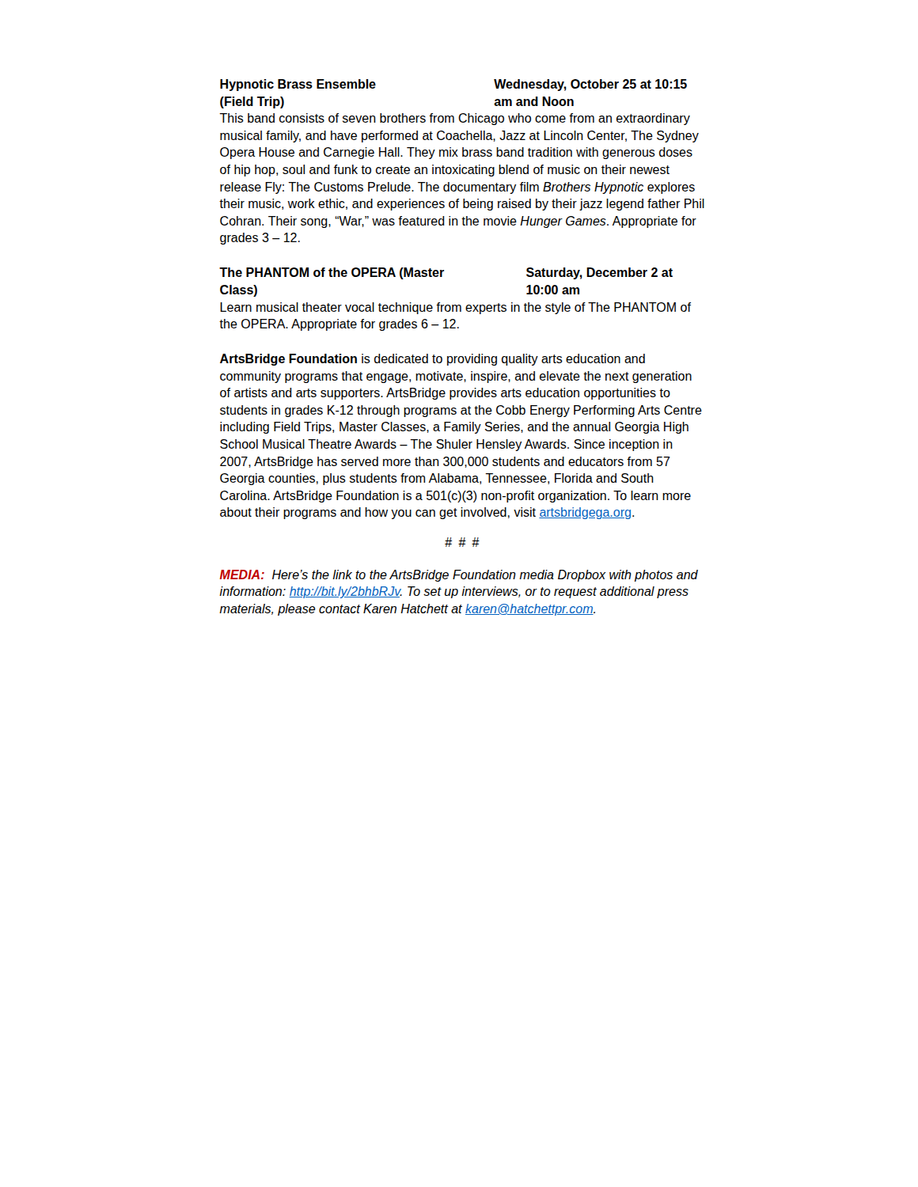Hypnotic Brass Ensemble (Field Trip) Wednesday, October 25 at 10:15 am and Noon
This band consists of seven brothers from Chicago who come from an extraordinary musical family, and have performed at Coachella, Jazz at Lincoln Center, The Sydney Opera House and Carnegie Hall. They mix brass band tradition with generous doses of hip hop, soul and funk to create an intoxicating blend of music on their newest release Fly: The Customs Prelude. The documentary film Brothers Hypnotic explores their music, work ethic, and experiences of being raised by their jazz legend father Phil Cohran. Their song, “War,” was featured in the movie Hunger Games. Appropriate for grades 3 – 12.
The PHANTOM of the OPERA (Master Class) Saturday, December 2 at 10:00 am
Learn musical theater vocal technique from experts in the style of The PHANTOM of the OPERA. Appropriate for grades 6 – 12.
ArtsBridge Foundation is dedicated to providing quality arts education and community programs that engage, motivate, inspire, and elevate the next generation of artists and arts supporters. ArtsBridge provides arts education opportunities to students in grades K-12 through programs at the Cobb Energy Performing Arts Centre including Field Trips, Master Classes, a Family Series, and the annual Georgia High School Musical Theatre Awards – The Shuler Hensley Awards. Since inception in 2007, ArtsBridge has served more than 300,000 students and educators from 57 Georgia counties, plus students from Alabama, Tennessee, Florida and South Carolina. ArtsBridge Foundation is a 501(c)(3) non-profit organization. To learn more about their programs and how you can get involved, visit artsbridgega.org.
# # #
MEDIA: Here’s the link to the ArtsBridge Foundation media Dropbox with photos and information: http://bit.ly/2bhbRJv. To set up interviews, or to request additional press materials, please contact Karen Hatchett at karen@hatchettpr.com.